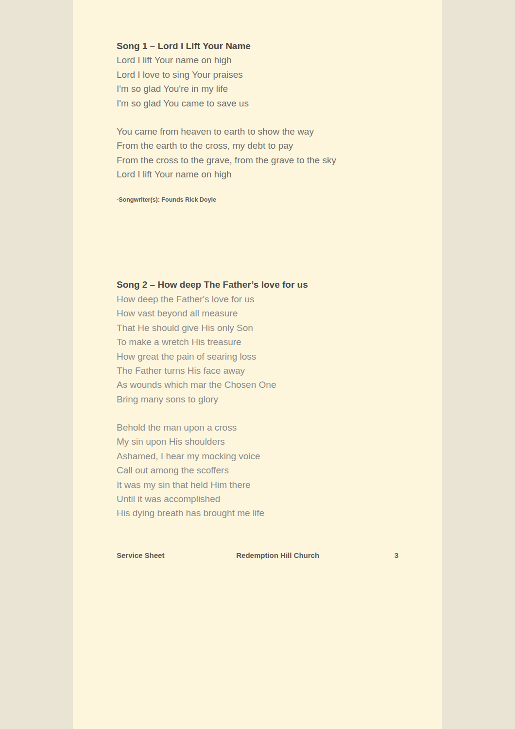Song 1 – Lord I Lift Your Name
Lord I lift Your name on high
Lord I love to sing Your praises
I'm so glad You're in my life
I'm so glad You came to save us
You came from heaven to earth to show the way
From the earth to the cross, my debt to pay
From the cross to the grave, from the grave to the sky
Lord I lift Your name on high
-Songwriter(s): Founds Rick Doyle
Song 2 – How deep The Father’s love for us
How deep the Father's love for us
How vast beyond all measure
That He should give His only Son
To make a wretch His treasure
How great the pain of searing loss
The Father turns His face away
As wounds which mar the Chosen One
Bring many sons to glory
Behold the man upon a cross
My sin upon His shoulders
Ashamed, I hear my mocking voice
Call out among the scoffers
It was my sin that held Him there
Until it was accomplished
His dying breath has brought me life
Service Sheet Redemption Hill Church 3